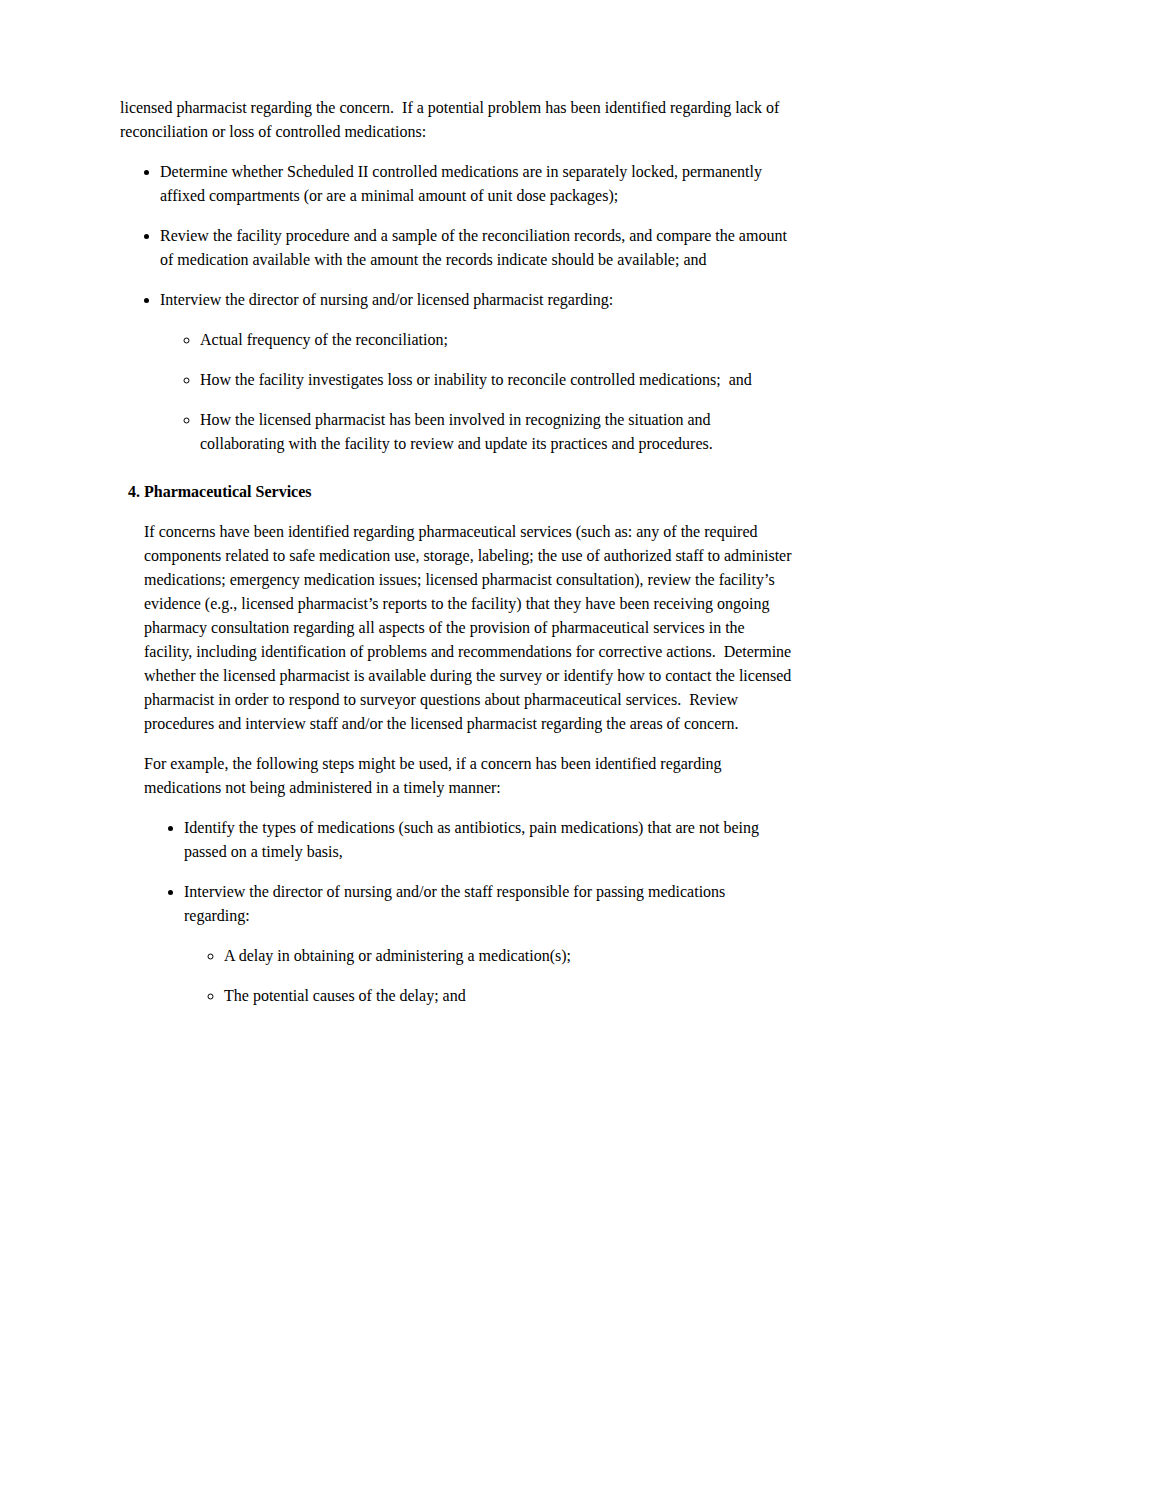licensed pharmacist regarding the concern. If a potential problem has been identified regarding lack of reconciliation or loss of controlled medications:
Determine whether Scheduled II controlled medications are in separately locked, permanently affixed compartments (or are a minimal amount of unit dose packages);
Review the facility procedure and a sample of the reconciliation records, and compare the amount of medication available with the amount the records indicate should be available; and
Interview the director of nursing and/or licensed pharmacist regarding:
Actual frequency of the reconciliation;
How the facility investigates loss or inability to reconcile controlled medications; and
How the licensed pharmacist has been involved in recognizing the situation and collaborating with the facility to review and update its practices and procedures.
Pharmaceutical Services
If concerns have been identified regarding pharmaceutical services (such as: any of the required components related to safe medication use, storage, labeling; the use of authorized staff to administer medications; emergency medication issues; licensed pharmacist consultation), review the facility’s evidence (e.g., licensed pharmacist’s reports to the facility) that they have been receiving ongoing pharmacy consultation regarding all aspects of the provision of pharmaceutical services in the facility, including identification of problems and recommendations for corrective actions. Determine whether the licensed pharmacist is available during the survey or identify how to contact the licensed pharmacist in order to respond to surveyor questions about pharmaceutical services. Review procedures and interview staff and/or the licensed pharmacist regarding the areas of concern.
For example, the following steps might be used, if a concern has been identified regarding medications not being administered in a timely manner:
Identify the types of medications (such as antibiotics, pain medications) that are not being passed on a timely basis,
Interview the director of nursing and/or the staff responsible for passing medications regarding:
A delay in obtaining or administering a medication(s);
The potential causes of the delay; and